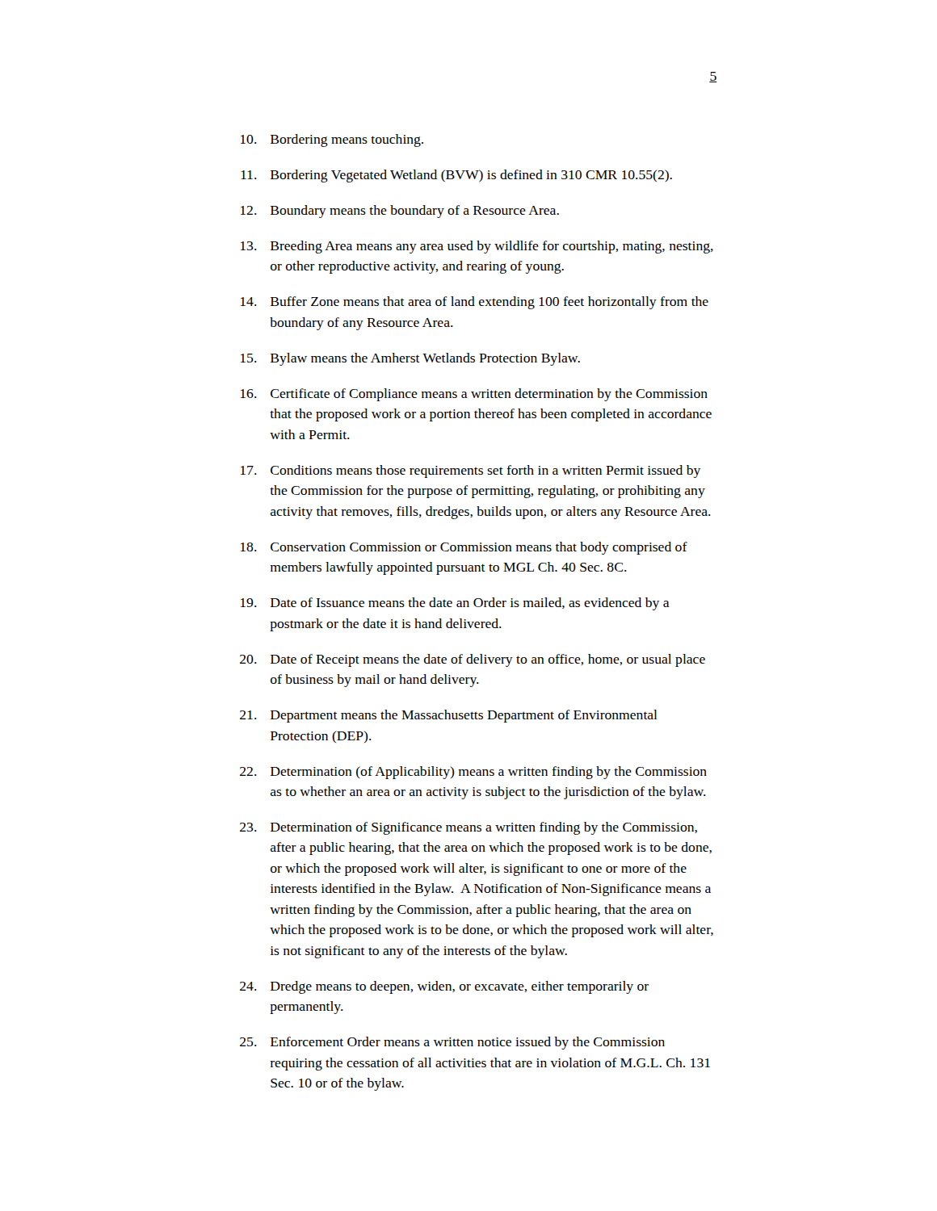5
Bordering means touching.
Bordering Vegetated Wetland (BVW) is defined in 310 CMR 10.55(2).
Boundary means the boundary of a Resource Area.
Breeding Area means any area used by wildlife for courtship, mating, nesting, or other reproductive activity, and rearing of young.
Buffer Zone means that area of land extending 100 feet horizontally from the boundary of any Resource Area.
Bylaw means the Amherst Wetlands Protection Bylaw.
Certificate of Compliance means a written determination by the Commission that the proposed work or a portion thereof has been completed in accordance with a Permit.
Conditions means those requirements set forth in a written Permit issued by the Commission for the purpose of permitting, regulating, or prohibiting any activity that removes, fills, dredges, builds upon, or alters any Resource Area.
Conservation Commission or Commission means that body comprised of members lawfully appointed pursuant to MGL Ch. 40 Sec. 8C.
Date of Issuance means the date an Order is mailed, as evidenced by a postmark or the date it is hand delivered.
Date of Receipt means the date of delivery to an office, home, or usual place of business by mail or hand delivery.
Department means the Massachusetts Department of Environmental Protection (DEP).
Determination (of Applicability) means a written finding by the Commission as to whether an area or an activity is subject to the jurisdiction of the bylaw.
Determination of Significance means a written finding by the Commission, after a public hearing, that the area on which the proposed work is to be done, or which the proposed work will alter, is significant to one or more of the interests identified in the Bylaw. A Notification of Non-Significance means a written finding by the Commission, after a public hearing, that the area on which the proposed work is to be done, or which the proposed work will alter, is not significant to any of the interests of the bylaw.
Dredge means to deepen, widen, or excavate, either temporarily or permanently.
Enforcement Order means a written notice issued by the Commission requiring the cessation of all activities that are in violation of M.G.L. Ch. 131 Sec. 10 or of the bylaw.